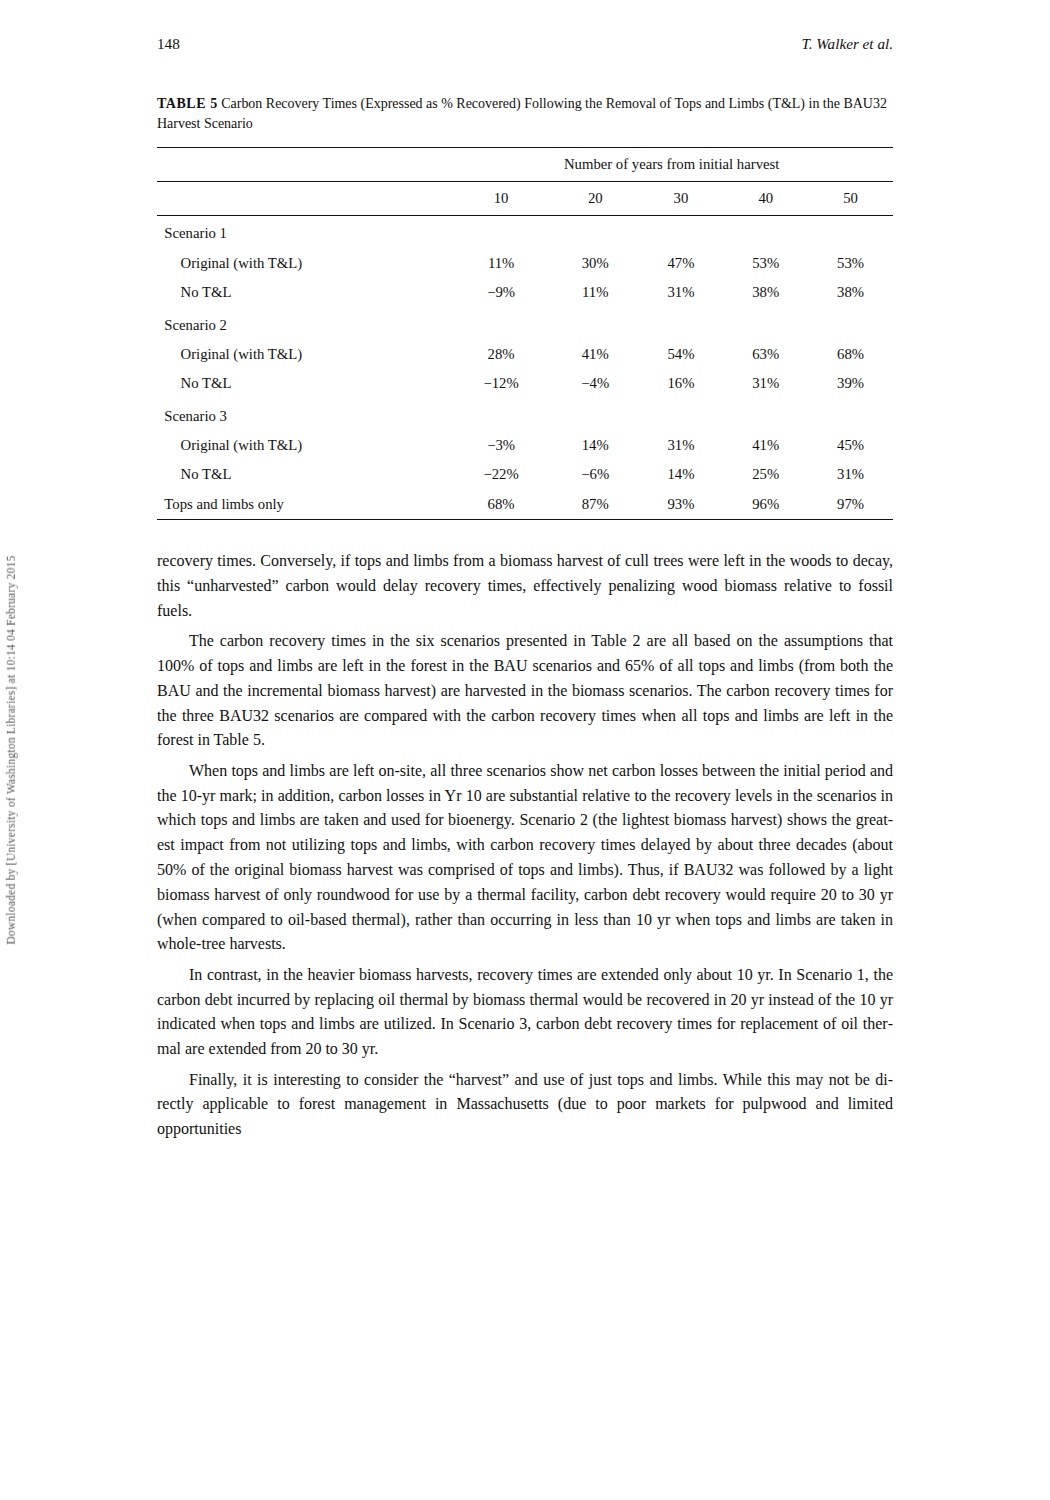Downloaded by [University of Washington Libraries] at 10:14 04 February 2015
148 T. Walker et al.
TABLE 5 Carbon Recovery Times (Expressed as % Recovered) Following the Removal of Tops and Limbs (T&L) in the BAU32 Harvest Scenario
| | Number of years from initial harvest |
| --- | --- |
| | 10 | 20 | 30 | 40 | 50 |
| Scenario 1 | | | | | |
| Original (with T&L) | 11% | 30% | 47% | 53% | 53% |
| No T&L | −9% | 11% | 31% | 38% | 38% |
| Scenario 2 | | | | | |
| Original (with T&L) | 28% | 41% | 54% | 63% | 68% |
| No T&L | −12% | −4% | 16% | 31% | 39% |
| Scenario 3 | | | | | |
| Original (with T&L) | −3% | 14% | 31% | 41% | 45% |
| No T&L | −22% | −6% | 14% | 25% | 31% |
| Tops and limbs only | 68% | 87% | 93% | 96% | 97% |
recovery times. Conversely, if tops and limbs from a biomass harvest of cull trees were left in the woods to decay, this “unharvested” carbon would delay recovery times, effectively penalizing wood biomass relative to fossil fuels.
The carbon recovery times in the six scenarios presented in Table 2 are all based on the assumptions that 100% of tops and limbs are left in the forest in the BAU scenarios and 65% of all tops and limbs (from both the BAU and the incremental biomass harvest) are harvested in the biomass scenarios. The carbon recovery times for the three BAU32 scenarios are compared with the carbon recovery times when all tops and limbs are left in the forest in Table 5.
When tops and limbs are left on-site, all three scenarios show net carbon losses between the initial period and the 10-yr mark; in addition, carbon losses in Yr 10 are substantial relative to the recovery levels in the scenarios in which tops and limbs are taken and used for bioenergy. Scenario 2 (the lightest biomass harvest) shows the greatest impact from not utilizing tops and limbs, with carbon recovery times delayed by about three decades (about 50% of the original biomass harvest was comprised of tops and limbs). Thus, if BAU32 was followed by a light biomass harvest of only roundwood for use by a thermal facility, carbon debt recovery would require 20 to 30 yr (when compared to oil-based thermal), rather than occurring in less than 10 yr when tops and limbs are taken in whole-tree harvests.
In contrast, in the heavier biomass harvests, recovery times are extended only about 10 yr. In Scenario 1, the carbon debt incurred by replacing oil thermal by biomass thermal would be recovered in 20 yr instead of the 10 yr indicated when tops and limbs are utilized. In Scenario 3, carbon debt recovery times for replacement of oil thermal are extended from 20 to 30 yr.
Finally, it is interesting to consider the “harvest” and use of just tops and limbs. While this may not be directly applicable to forest management in Massachusetts (due to poor markets for pulpwood and limited opportunities